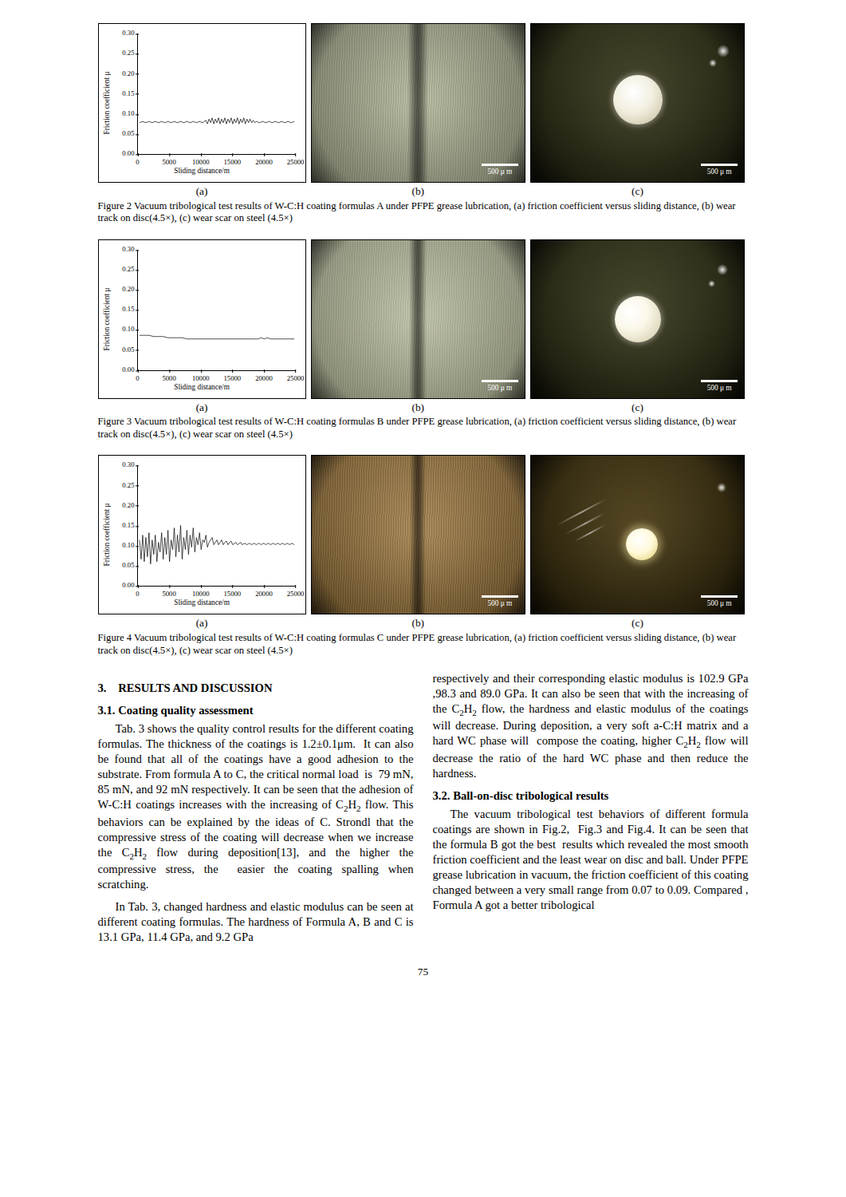Friction coefficient μ Sliding distance/m
0.30 0.25 0.20 0.15 0.10 0.05 0.00 0 5000 10000 15000 20000 25000
500 μ m
500 μ m
(a) (b) (c)
Figure 2 Vacuum tribological test results of W-C:H coating formulas A under PFPE grease lubrication, (a) friction coefficient versus sliding distance, (b) wear track on disc(4.5×), (c) wear scar on steel (4.5×)
Friction coefficient μ Sliding distance/m
0.30 0.25 0.20 0.15 0.10 0.05 0.00 0 5000 10000 15000 20000 25000
500 μ m
500 μ m
(a) (b) (c)
Figure 3 Vacuum tribological test results of W-C:H coating formulas B under PFPE grease lubrication, (a) friction coefficient versus sliding distance, (b) wear track on disc(4.5×), (c) wear scar on steel (4.5×)
Friction coefficient μ Sliding distance/m
0.30 0.25 0.20 0.15 0.10 0.05 0.00 0 5000 10000 15000 20000 25000
500 μ m
500 μ m
(a) (b) (c)
Figure 4 Vacuum tribological test results of W-C:H coating formulas C under PFPE grease lubrication, (a) friction coefficient versus sliding distance, (b) wear track on disc(4.5×), (c) wear scar on steel (4.5×)
3. RESULTS AND DISCUSSION
3.1. Coating quality assessment
Tab. 3 shows the quality control results for the different coating formulas. The thickness of the coatings is 1.2±0.1μm. It can also be found that all of the coatings have a good adhesion to the substrate. From formula A to C, the critical normal load is 79 mN, 85 mN, and 92 mN respectively. It can be seen that the adhesion of W-C:H coatings increases with the increasing of C2H2 flow. This behaviors can be explained by the ideas of C. Strondl that the compressive stress of the coating will decrease when we increase the C2H2 flow during deposition[13], and the higher the compressive stress, the easier the coating spalling when scratching.
In Tab. 3, changed hardness and elastic modulus can be seen at different coating formulas. The hardness of Formula A, B and C is 13.1 GPa, 11.4 GPa, and 9.2 GPa
respectively and their corresponding elastic modulus is 102.9 GPa ,98.3 and 89.0 GPa. It can also be seen that with the increasing of the C2H2 flow, the hardness and elastic modulus of the coatings will decrease. During deposition, a very soft a-C:H matrix and a hard WC phase will compose the coating, higher C2H2 flow will decrease the ratio of the hard WC phase and then reduce the hardness.
3.2. Ball-on-disc tribological results
The vacuum tribological test behaviors of different formula coatings are shown in Fig.2, Fig.3 and Fig.4. It can be seen that the formula B got the best results which revealed the most smooth friction coefficient and the least wear on disc and ball. Under PFPE grease lubrication in vacuum, the friction coefficient of this coating changed between a very small range from 0.07 to 0.09. Compared , Formula A got a better tribological
75